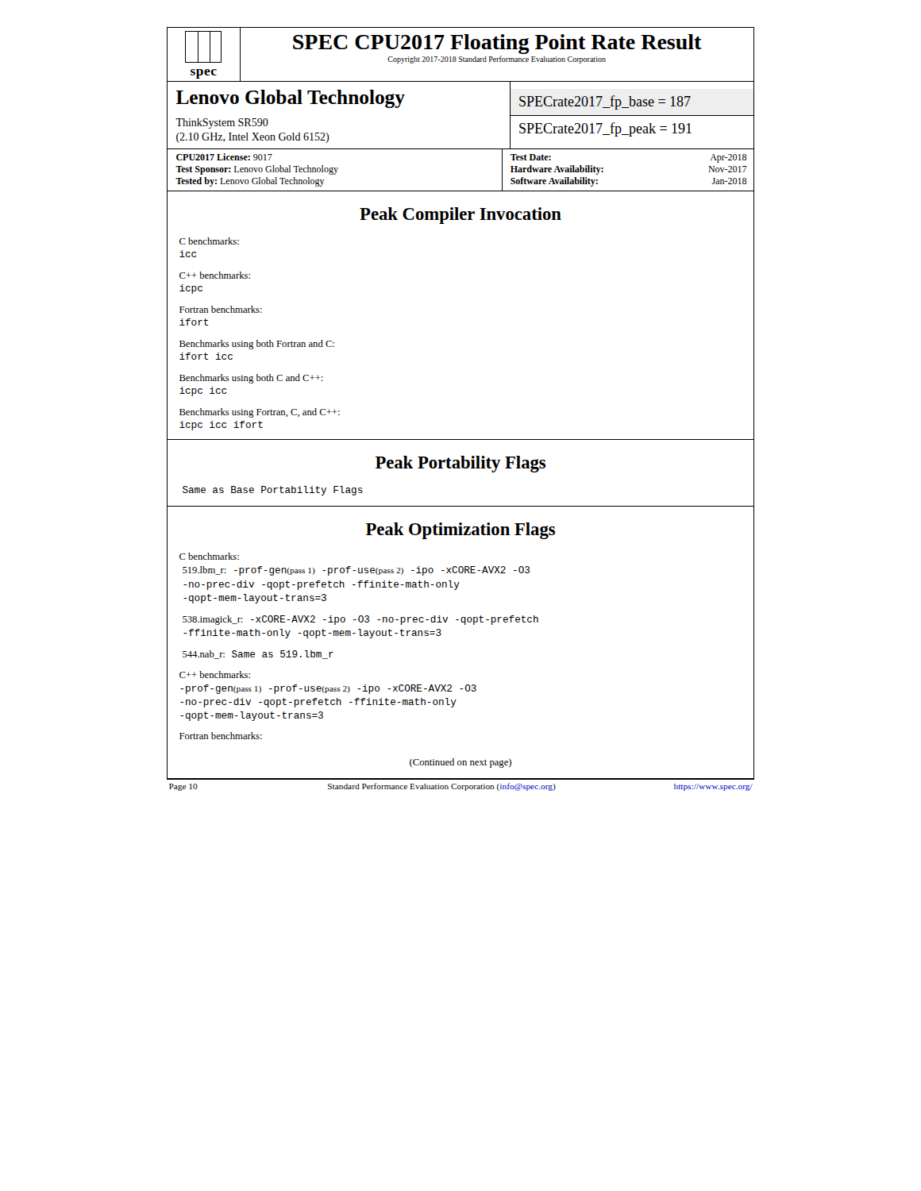spec
SPEC CPU2017 Floating Point Rate Result
Copyright 2017-2018 Standard Performance Evaluation Corporation
Lenovo Global Technology
ThinkSystem SR590
(2.10 GHz, Intel Xeon Gold 6152)
SPECrate2017_fp_base = 187
SPECrate2017_fp_peak = 191
CPU2017 License: 9017
Test Sponsor: Lenovo Global Technology
Tested by: Lenovo Global Technology
Test Date: Apr-2018
Hardware Availability: Nov-2017
Software Availability: Jan-2018
Peak Compiler Invocation
C benchmarks:
icc
C++ benchmarks:
icpc
Fortran benchmarks:
ifort
Benchmarks using both Fortran and C:
ifort icc
Benchmarks using both C and C++:
icpc icc
Benchmarks using Fortran, C, and C++:
icpc icc ifort
Peak Portability Flags
Same as Base Portability Flags
Peak Optimization Flags
C benchmarks:
519.lbm_r: -prof-gen(pass 1) -prof-use(pass 2) -ipo -xCORE-AVX2 -O3
-no-prec-div -qopt-prefetch -ffinite-math-only
-qopt-mem-layout-trans=3
538.imagick_r: -xCORE-AVX2 -ipo -O3 -no-prec-div -qopt-prefetch
-ffinite-math-only -qopt-mem-layout-trans=3
544.nab_r: Same as 519.lbm_r
C++ benchmarks:
-prof-gen(pass 1) -prof-use(pass 2) -ipo -xCORE-AVX2 -O3
-no-prec-div -qopt-prefetch -ffinite-math-only
-qopt-mem-layout-trans=3
Fortran benchmarks:
(Continued on next page)
Page 10
Standard Performance Evaluation Corporation (info@spec.org)
https://www.spec.org/